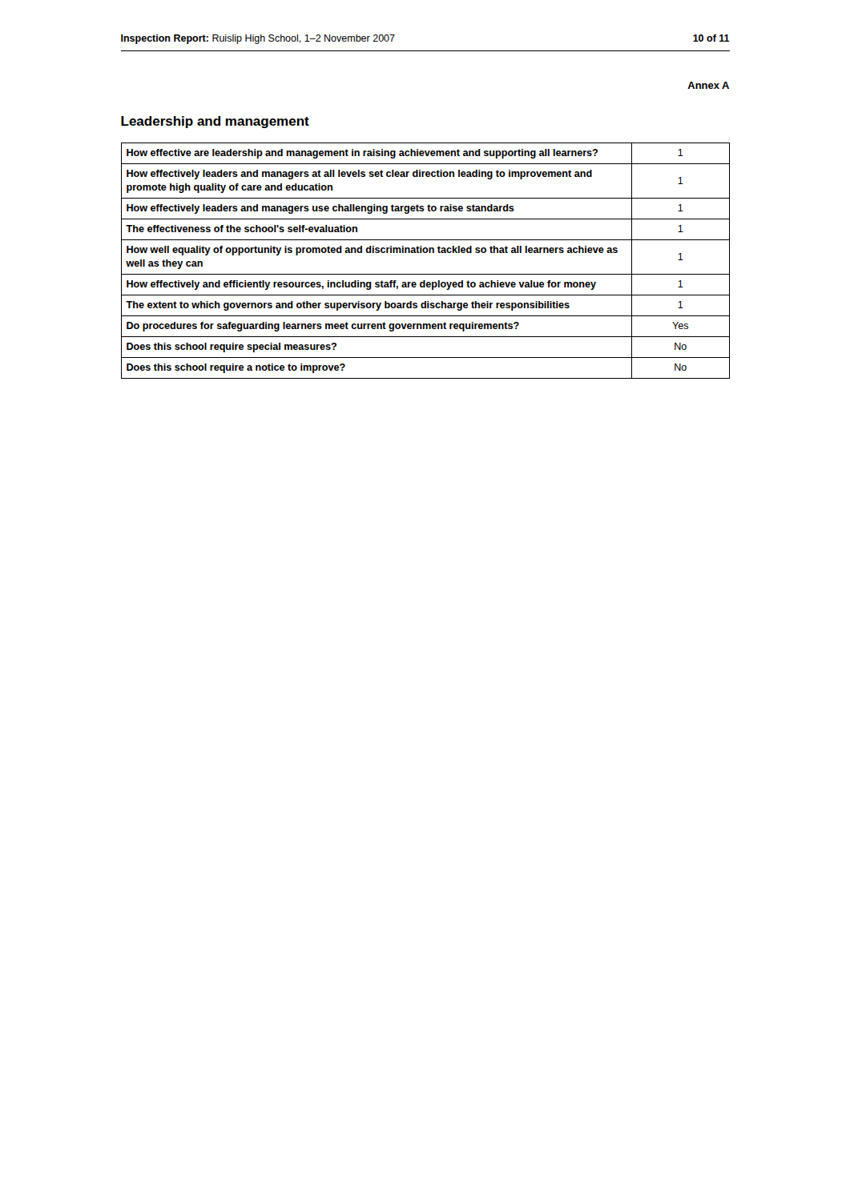Inspection Report: Ruislip High School, 1–2 November 2007
10 of 11
Annex A
Leadership and management
| How effective are leadership and management in raising achievement and supporting all learners? | 1 |
| How effectively leaders and managers at all levels set clear direction leading to improvement and promote high quality of care and education | 1 |
| How effectively leaders and managers use challenging targets to raise standards | 1 |
| The effectiveness of the school's self-evaluation | 1 |
| How well equality of opportunity is promoted and discrimination tackled so that all learners achieve as well as they can | 1 |
| How effectively and efficiently resources, including staff, are deployed to achieve value for money | 1 |
| The extent to which governors and other supervisory boards discharge their responsibilities | 1 |
| Do procedures for safeguarding learners meet current government requirements? | Yes |
| Does this school require special measures? | No |
| Does this school require a notice to improve? | No |